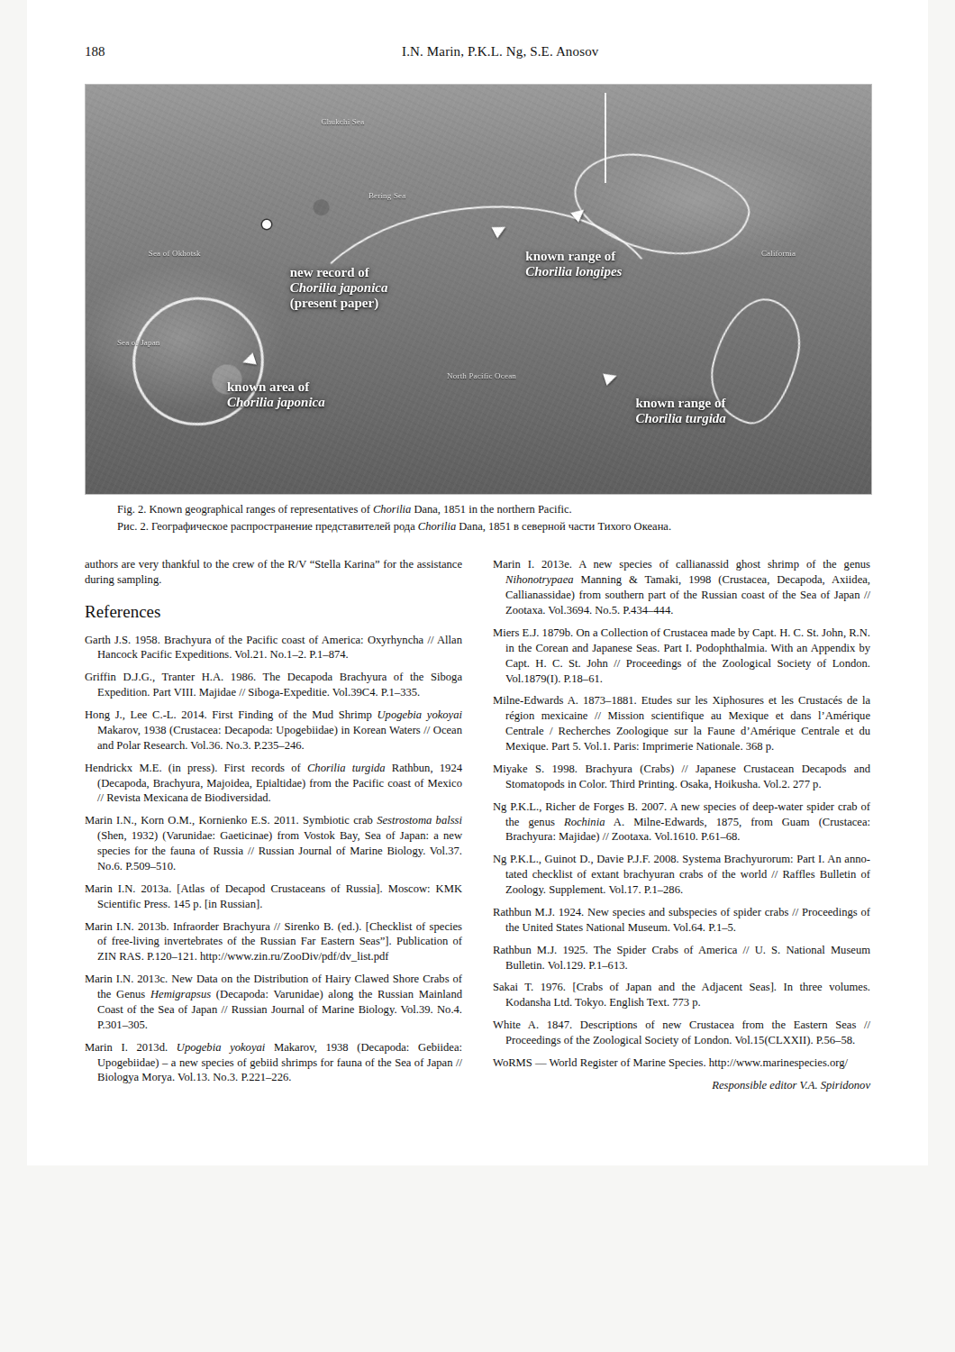188
I.N. Marin, P.K.L. Ng, S.E. Anosov
new record of
Chorilia japonica
(present paper)
known range of
Chorilia longipes
known area of
Chorilia japonica
known range of
Chorilia turgida
Sea of Okhotsk
Bering Sea
North Pacific Ocean
California
Sea of Japan
Chukchi Sea
Fig. 2. Known geographical ranges of representatives of Chorilia Dana, 1851 in the northern Pacific.
Рис. 2. Географическое распространение представителей рода Chorilia Dana, 1851 в северной части Тихого Океана.
authors are very thankful to the crew of the R/V “Stella Karina” for the assistance during sampling.
References
Garth J.S. 1958. Brachyura of the Pacific coast of America: Oxyrhyncha // Allan Hancock Pacific Expeditions. Vol.21. No.1–2. P.1–874.
Griffin D.J.G., Tranter H.A. 1986. The Decapoda Brachyura of the Siboga Expedition. Part VIII. Majidae // Siboga-Expeditie. Vol.39C4. P.1–335.
Hong J., Lee C.-L. 2014. First Finding of the Mud Shrimp Upogebia yokoyai Makarov, 1938 (Crustacea: Decapoda: Upogebiidae) in Korean Waters // Ocean and Polar Research. Vol.36. No.3. P.235–246.
Hendrickx M.E. (in press). First records of Chorilia turgida Rathbun, 1924 (Decapoda, Brachyura, Majoidea, Epialtidae) from the Pacific coast of Mexico // Revista Mexicana de Biodiversidad.
Marin I.N., Korn O.M., Kornienko E.S. 2011. Symbiotic crab Sestrostoma balssi (Shen, 1932) (Varunidae: Gaeticinae) from Vostok Bay, Sea of Japan: a new species for the fauna of Russia // Russian Journal of Marine Biology. Vol.37. No.6. P.509–510.
Marin I.N. 2013a. [Atlas of Decapod Crustaceans of Russia]. Moscow: KMK Scientific Press. 145 p. [in Russian].
Marin I.N. 2013b. Infraorder Brachyura // Sirenko B. (ed.). [Checklist of species of free-living invertebrates of the Russian Far Eastern Seas”]. Publication of ZIN RAS. P.120–121. http://www.zin.ru/ZooDiv/pdf/dv_list.pdf
Marin I.N. 2013c. New Data on the Distribution of Hairy Clawed Shore Crabs of the Genus Hemigrapsus (Decapoda: Varunidae) along the Russian Mainland Coast of the Sea of Japan // Russian Journal of Marine Biology. Vol.39. No.4. P.301–305.
Marin I. 2013d. Upogebia yokoyai Makarov, 1938 (Decapoda: Gebiidea: Upogebiidae) – a new species of gebiid shrimps for fauna of the Sea of Japan // Biologya Morya. Vol.13. No.3. P.221–226.
Marin I. 2013e. A new species of callianassid ghost shrimp of the genus Nihonotrypaea Manning & Tamaki, 1998 (Crustacea, Decapoda, Axiidea, Callianassidae) from southern part of the Russian coast of the Sea of Japan // Zootaxa. Vol.3694. No.5. P.434–444.
Miers E.J. 1879b. On a Collection of Crustacea made by Capt. H. C. St. John, R.N. in the Corean and Japanese Seas. Part I. Podophthalmia. With an Appendix by Capt. H. C. St. John // Proceedings of the Zoological Society of London. Vol.1879(I). P.18–61.
Milne-Edwards A. 1873–1881. Etudes sur les Xiphosures et les Crustacés de la région mexicaine // Mission scientifique au Mexique et dans l’Amérique Centrale / Recherches Zoologique sur la Faune d’Amérique Centrale et du Mexique. Part 5. Vol.1. Paris: Imprimerie Nationale. 368 p.
Miyake S. 1998. Brachyura (Crabs) // Japanese Crustacean Decapods and Stomatopods in Color. Third Printing. Osaka, Hoikusha. Vol.2. 277 p.
Ng P.K.L., Richer de Forges B. 2007. A new species of deep-water spider crab of the genus Rochinia A. Milne-Edwards, 1875, from Guam (Crustacea: Brachyura: Majidae) // Zootaxa. Vol.1610. P.61–68.
Ng P.K.L., Guinot D., Davie P.J.F. 2008. Systema Brachyurorum: Part I. An annotated checklist of extant brachyuran crabs of the world // Raffles Bulletin of Zoology. Supplement. Vol.17. P.1–286.
Rathbun M.J. 1924. New species and subspecies of spider crabs // Proceedings of the United States National Museum. Vol.64. P.1–5.
Rathbun M.J. 1925. The Spider Crabs of America // U. S. National Museum Bulletin. Vol.129. P.1–613.
Sakai T. 1976. [Crabs of Japan and the Adjacent Seas]. In three volumes. Kodansha Ltd. Tokyo. English Text. 773 p.
White A. 1847. Descriptions of new Crustacea from the Eastern Seas // Proceedings of the Zoological Society of London. Vol.15(CLXXII). P.56–58.
WoRMS — World Register of Marine Species. http://www.marinespecies.org/
Responsible editor V.A. Spiridonov